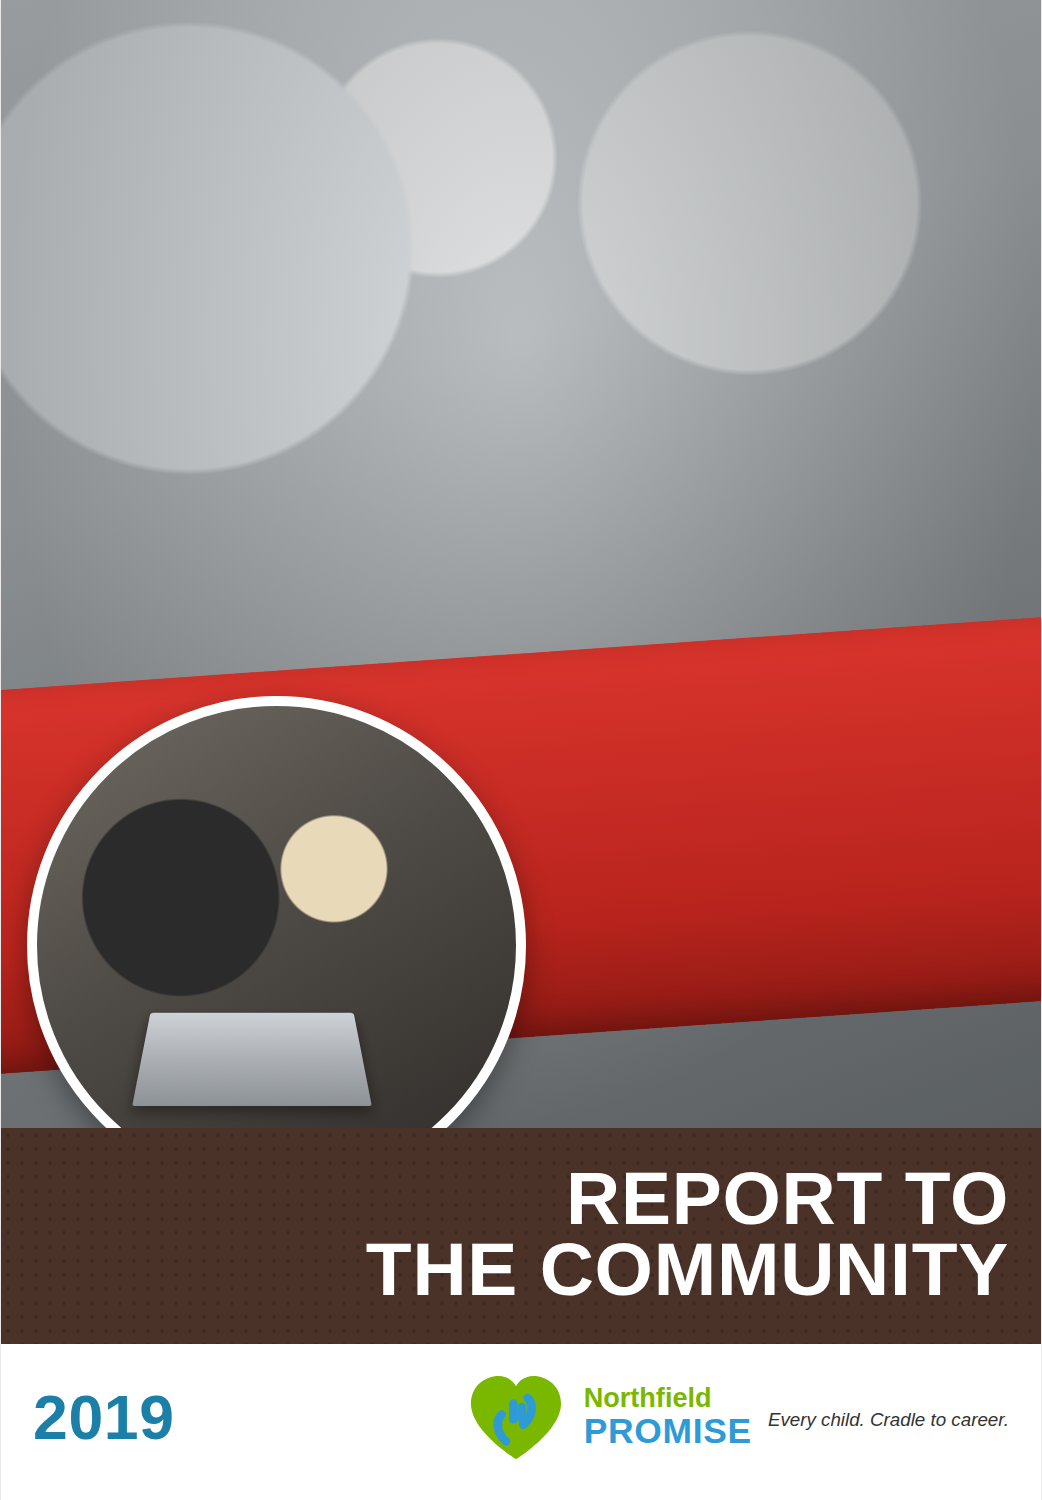Report to the Community
2019
Northfield PROMISE
Every child. Cradle to career.